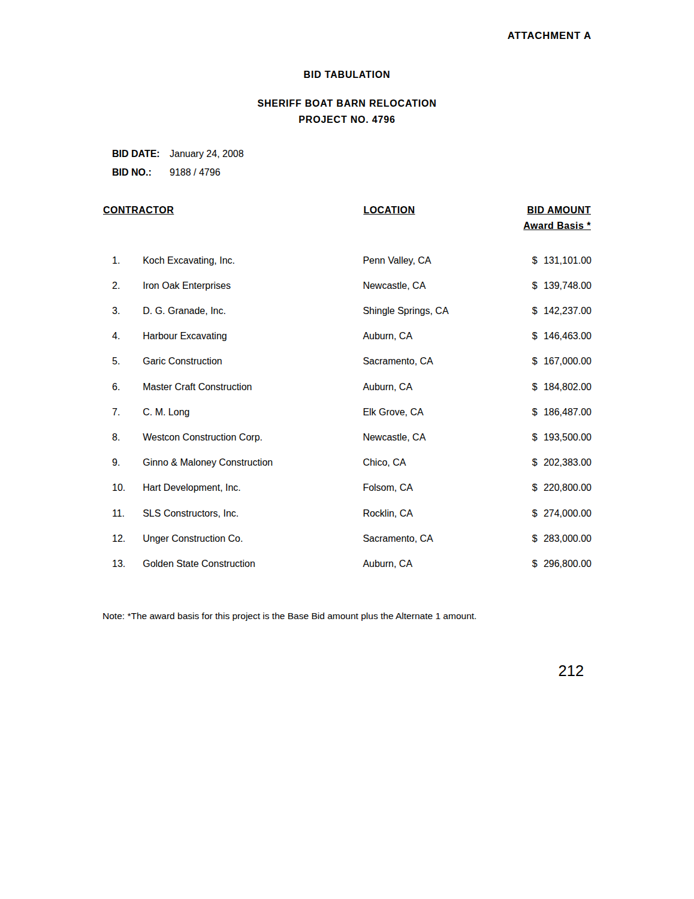ATTACHMENT A
BID TABULATION
SHERIFF BOAT BARN RELOCATION
PROJECT NO. 4796
BID DATE: January 24, 2008
BID NO.: 9188 / 4796
| CONTRACTOR | LOCATION | BID AMOUNT Award Basis * |
| --- | --- | --- |
| 1. | Koch Excavating, Inc. | Penn Valley, CA | $ 131,101.00 |
| 2. | Iron Oak Enterprises | Newcastle, CA | $ 139,748.00 |
| 3. | D. G. Granade, Inc. | Shingle Springs, CA | $ 142,237.00 |
| 4. | Harbour Excavating | Auburn, CA | $ 146,463.00 |
| 5. | Garic Construction | Sacramento, CA | $ 167,000.00 |
| 6. | Master Craft Construction | Auburn, CA | $ 184,802.00 |
| 7. | C. M. Long | Elk Grove, CA | $ 186,487.00 |
| 8. | Westcon Construction Corp. | Newcastle, CA | $ 193,500.00 |
| 9. | Ginno & Maloney Construction | Chico, CA | $ 202,383.00 |
| 10. | Hart Development, Inc. | Folsom, CA | $ 220,800.00 |
| 11. | SLS Constructors, Inc. | Rocklin, CA | $ 274,000.00 |
| 12. | Unger Construction Co. | Sacramento, CA | $ 283,000.00 |
| 13. | Golden State Construction | Auburn, CA | $ 296,800.00 |
Note: *The award basis for this project is the Base Bid amount plus the Alternate 1 amount.
212